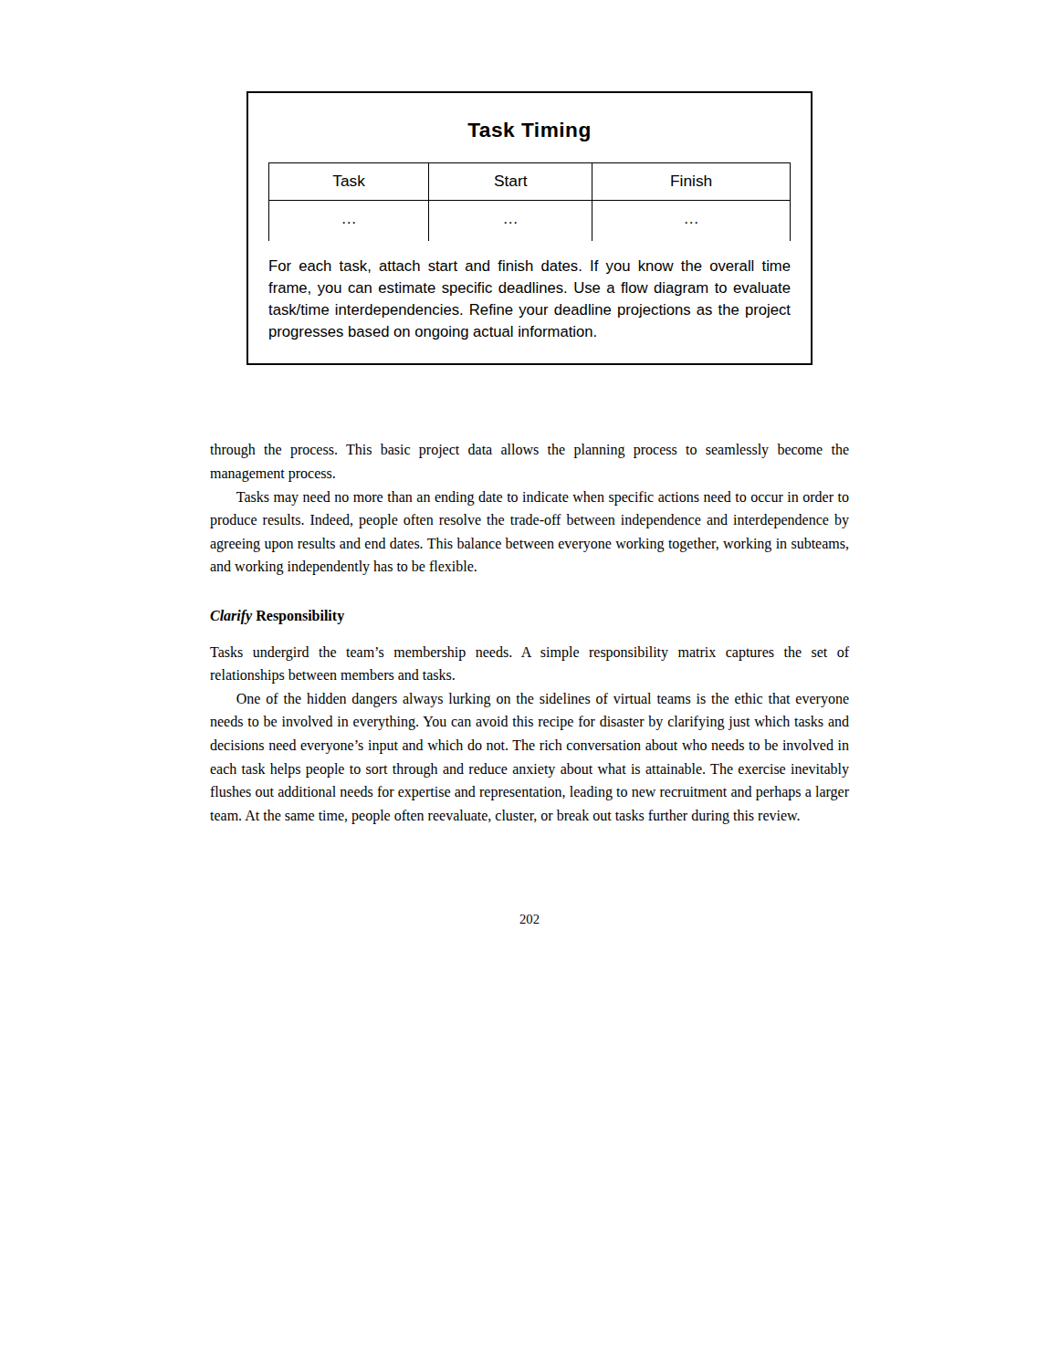Task Timing
| Task | Start | Finish |
| --- | --- | --- |
| … | … | … |
For each task, attach start and finish dates. If you know the overall time frame, you can estimate specific deadlines. Use a flow diagram to evaluate task/time interdependencies. Refine your deadline projections as the project progresses based on ongoing actual information.
through the process. This basic project data allows the planning process to seamlessly become the management process.
Tasks may need no more than an ending date to indicate when specific actions need to occur in order to produce results. Indeed, people often resolve the trade-off between independence and interdependence by agreeing upon results and end dates. This balance between everyone working together, working in subteams, and working independently has to be flexible.
Clarify Responsibility
Tasks undergird the team’s membership needs. A simple responsibility matrix captures the set of relationships between members and tasks.
One of the hidden dangers always lurking on the sidelines of virtual teams is the ethic that everyone needs to be involved in everything. You can avoid this recipe for disaster by clarifying just which tasks and decisions need everyone’s input and which do not. The rich conversation about who needs to be involved in each task helps people to sort through and reduce anxiety about what is attainable. The exercise inevitably flushes out additional needs for expertise and representation, leading to new recruitment and perhaps a larger team. At the same time, people often reevaluate, cluster, or break out tasks further during this review.
202